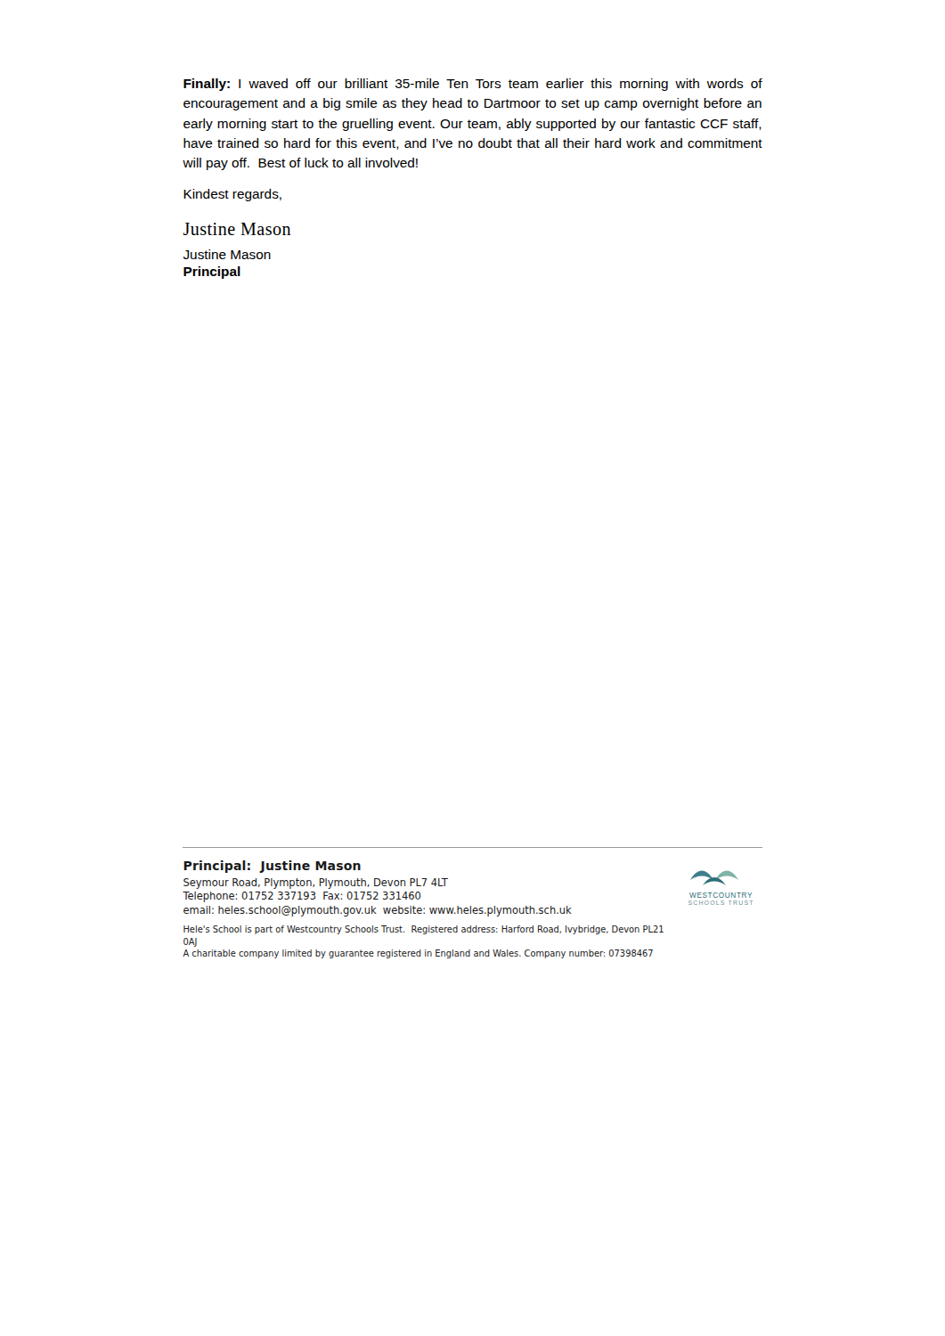Finally: I waved off our brilliant 35-mile Ten Tors team earlier this morning with words of encouragement and a big smile as they head to Dartmoor to set up camp overnight before an early morning start to the gruelling event. Our team, ably supported by our fantastic CCF staff, have trained so hard for this event, and I’ve no doubt that all their hard work and commitment will pay off. Best of luck to all involved!
Kindest regards,
Justine Mason
Justine Mason
Principal
Principal: Justine Mason
Seymour Road, Plympton, Plymouth, Devon PL7 4LT
Telephone: 01752 337193 Fax: 01752 331460
email: heles.school@plymouth.gov.uk website: www.heles.plymouth.sch.uk
Hele's School is part of Westcountry Schools Trust. Registered address: Harford Road, Ivybridge, Devon PL21 0AJ
A charitable company limited by guarantee registered in England and Wales. Company number: 07398467
WESTCOUNTRYSCHOOLS TRUST